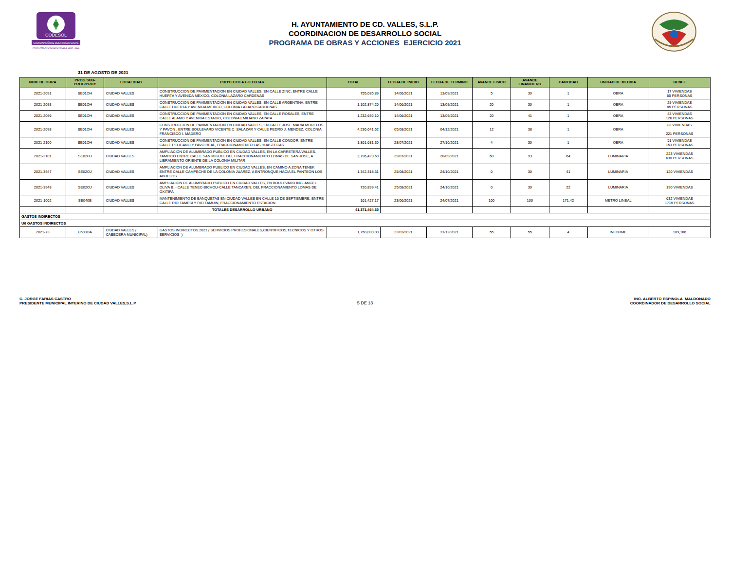CODESOL COORDINACIÓN DE DESARROLLO SOCIAL AYUNTAMIENTO CIUDAD VALLES 2018 - 2021
H. AYUNTAMIENTO DE CD. VALLES, S.L.P.
COORDINACION DE DESARROLLO SOCIAL
PROGRAMA DE OBRAS Y ACCIONES EJERCICIO 2021
31 DE AGOSTO DE 2021
| NUM. DE OBRA | PROG.SUB-PROG/PROY | LOCALIDAD | PROYECTO A EJECUTAR | TOTAL | FECHA DE INICIO | FECHA DE TERMINO | AVANCE FISICO | AVANCE FINANCIERO | CANTIDAD | UNIDAD DE MEDIDA | BENEF |
| --- | --- | --- | --- | --- | --- | --- | --- | --- | --- | --- | --- |
| 2021-2091 | SE01OH | CIUDAD VALLES | CONSTRUCCION DE PAVIMENTACION EN CIUDAD VALLES, EN CALLE ZINC, ENTRE CALLE HUERTA Y AVENIDA MEXICO, COLONIA LAZARO CARDENAS | 755,085.89 | 14/06/2021 | 13/09/2021 | 5 | 30 | 1 | OBRA | 17 VIVIENDAS 55 PERSONAS |
| 2021-2093 | SE01OH | CIUDAD VALLES | CONSTRUCCION DE PAVIMENTACION EN CIUDAD VALLES, EN CALLE ARGENTINA, ENTRE CALLE HUERTA Y AVENIDA MEXICO, COLONIA LAZARO CARDENAS | 1,102,874.25 | 14/06/2021 | 13/09/2021 | 20 | 30 | 1 | OBRA | 29 VIVIENDAS 85 PÈRSONAS |
| 2021-2096 | SE01OH | CIUDAD VALLES | CONSTRUCCION DE PAVIMENTACION EN CIUDAD VALLES, EN CALLE ROSALES, ENTRE CALLE ALAMO Y AVENIDA ESTADIO, COLONIA EMILIANO ZAPATA | 1,232,692.10 | 14/06/2021 | 13/09/2021 | 20 | 41 | 1 | OBRA | 43 VIVIENDAS 126 PERSONAS |
| 2021-2098 | SE01OH | CIUDAD VALLES | CONSTRUCCION DE PAVIMENTACION EN CIUDAD VALLES, EN CALLE JOSE MARIA MORELOS Y PAVON , ENTRE BOULEVARD VICENTE C. SALAZAR Y CALLE PEDRO J. MENDEZ, COLONIA FRANCISCO I. MADERO | 4,236,641.62 | 05/08/2021 | 04/12/2021 | 12 | 38 | 1 | OBRA | 82 VIVIENDAS 221 PERSONAS |
| 2021-2100 | SE01OH | CIUDAD VALLES | CONSTRUCCION DE PAVIMENTACION EN CIUDAD VALLES, EN CALLE CONDOR, ENTRE CALLE PELICANO Y PAVO REAL, FRACCIONAMIENTO LAS HUASTECAS | 1,861,681.30 | 28/07/2021 | 27/10/2021 | 4 | 30 | 1 | OBRA | 51 VIVIENDAS 153 PERSONAS |
| 2021-2101 | SE02OJ | CIUDAD VALLES | AMPLIACION DE ALUMBRADO PUBLICO EN CIUDAD VALLES, EN LA CARRETERA VALLES-TAMPICO ENTRE CALLE SAN MIGUEL DEL FRACCIONAMIENTO LOMAS DE SAN JOSE, A LIBRAMIENTO ORIENTE DE LA COLONIA MILITAR | 2,796,423.60 | 29/07/2021 | 28/09/2021 | 60 | 93 | 64 | LUMINARIA | 223 VIVIENDAS 630 PERSONAS |
| 2021-3947 | SE02OJ | CIUDAD VALLES | AMPLIACION DE ALUMBRADO PUBLICO EN CIUDAD VALLES, EN CAMINO A ZONA TENEK ENTRE CALLE CAMPECHE DE LA COLONIA JUAREZ, A ENTRONQUE HACIA EL PANTEON LOS ABUELOS | 1,342,318.31 | 25/08/2021 | 24/10/2021 | 0 | 30 | 41 | LUMINARIA | 120 VIVIENDAS |
| 2021-3948 | SE02OJ | CIUDAD VALLES | AMPLIACION DE ALUMBRADO PUBLICO EN CIUDAD VALLES, EN BOULEVARD ING. ANGEL OLIVA B. - CALLE TENEC-BICHOU-CALLE TANCAXEN, DEL FRACCIONAMIENTO LOMAS DE OXITIPA | 720,899.41 | 25/08/2021 | 24/10/2021 | 0 | 30 | 22 | LUMINARIA | 190 VIVIENDAS |
| 2021-1062 | SE040B | CIUDAD VALLES | MANTENIMIENTO DE BANQUETAS EN CIUDAD VALLES EN CALLE 16 DE SEPTIEMBRE, ENTRE CALLE RIO TAMESI Y RIO TAMUIN, FRACCIONAMIENTO ESTACION | 161,427.17 | 23/06/2021 | 24/07/2021 | 100 | 100 | 171.42 | METRO LINEAL | 632 VIVIENDAS 1715 PERSONAS |
| | | | TOTALES DESARROLLO URBANO | 41,371,464.35 | | | | | | | |
| GASTOS INDIRECTOS |
| U6 GASTOS INDIRECTOS |
| 2021-73 | U603OA | CIUDAD VALLES ( CABECERA MUNICIPAL) | GASTOS INDIRECTOS 2021 ( SERVICIOS PROFESIONALES,CIENTIFICOS,TECNICOS Y OTROS SERVICIOS ) | 1,750,000.00 | 22/03/2021 | 31/12/2021 | 55 | 55 | 4 | INFORME | 189,166 |
C. JORGE FARIAS CASTRO
PRESIDENTE MUNICIPAL INTERINO DE CIUDAD VALLES,S.L.P
5 DE 13
ING. ALBERTO ESPINOLA MALDONADO
COORDINADOR DE DESARROLLO SOCIAL